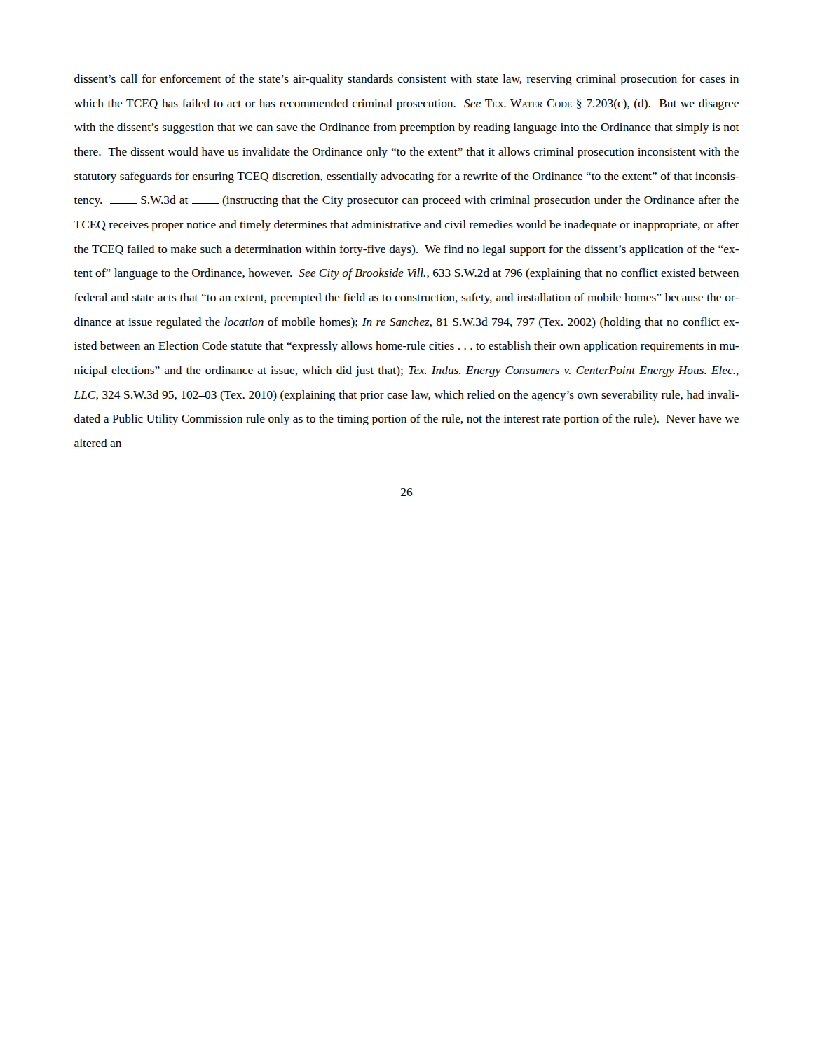dissent’s call for enforcement of the state’s air-quality standards consistent with state law, reserving criminal prosecution for cases in which the TCEQ has failed to act or has recommended criminal prosecution. See Tex. Water Code § 7.203(c), (d). But we disagree with the dissent’s suggestion that we can save the Ordinance from preemption by reading language into the Ordinance that simply is not there. The dissent would have us invalidate the Ordinance only “to the extent” that it allows criminal prosecution inconsistent with the statutory safeguards for ensuring TCEQ discretion, essentially advocating for a rewrite of the Ordinance “to the extent” of that inconsistency. S.W.3d at (instructing that the City prosecutor can proceed with criminal prosecution under the Ordinance after the TCEQ receives proper notice and timely determines that administrative and civil remedies would be inadequate or inappropriate, or after the TCEQ failed to make such a determination within forty-five days). We find no legal support for the dissent’s application of the “extent of” language to the Ordinance, however. See City of Brookside Vill., 633 S.W.2d at 796 (explaining that no conflict existed between federal and state acts that “to an extent, preempted the field as to construction, safety, and installation of mobile homes” because the ordinance at issue regulated the location of mobile homes); In re Sanchez, 81 S.W.3d 794, 797 (Tex. 2002) (holding that no conflict existed between an Election Code statute that “expressly allows home-rule cities . . . to establish their own application requirements in municipal elections” and the ordinance at issue, which did just that); Tex. Indus. Energy Consumers v. CenterPoint Energy Hous. Elec., LLC, 324 S.W.3d 95, 102–03 (Tex. 2010) (explaining that prior case law, which relied on the agency’s own severability rule, had invalidated a Public Utility Commission rule only as to the timing portion of the rule, not the interest rate portion of the rule). Never have we altered an
26